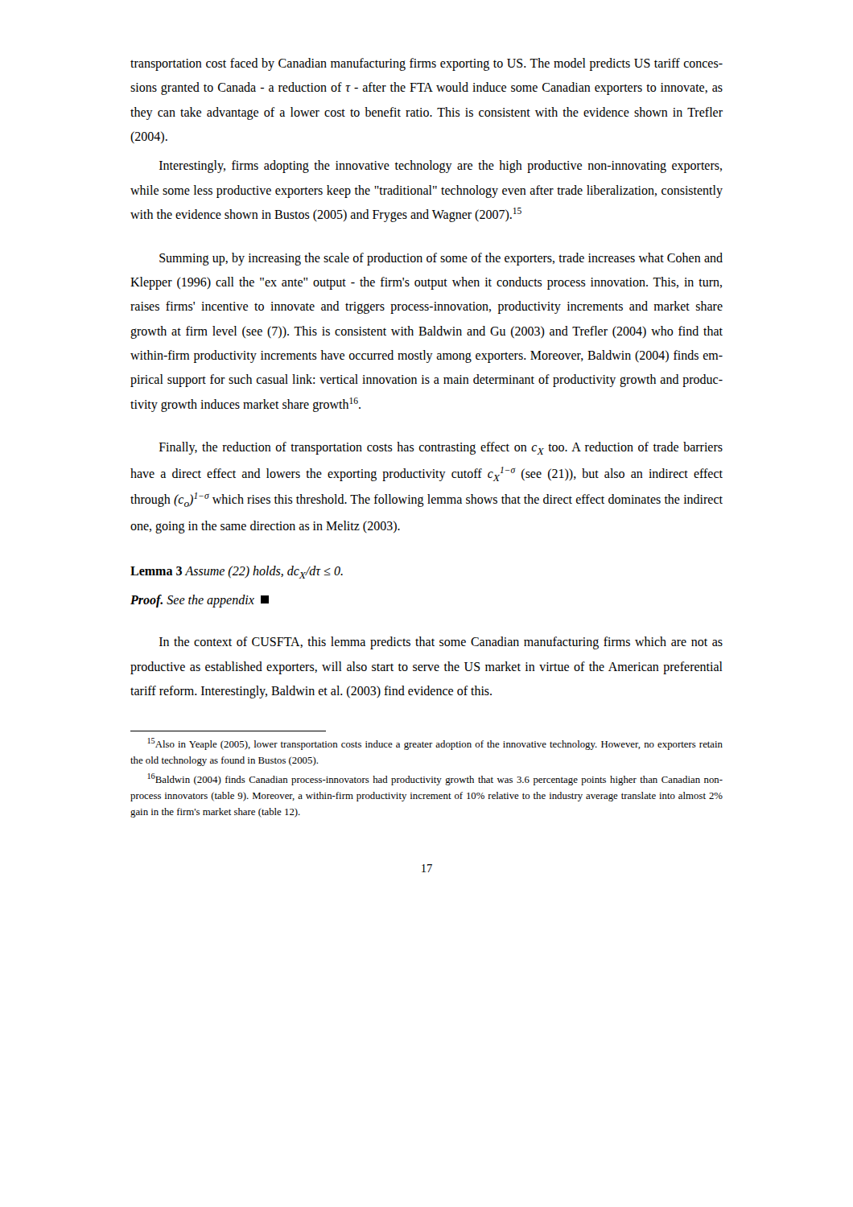transportation cost faced by Canadian manufacturing firms exporting to US. The model predicts US tariff concessions granted to Canada - a reduction of τ - after the FTA would induce some Canadian exporters to innovate, as they can take advantage of a lower cost to benefit ratio. This is consistent with the evidence shown in Trefler (2004).
Interestingly, firms adopting the innovative technology are the high productive non-innovating exporters, while some less productive exporters keep the "traditional" technology even after trade liberalization, consistently with the evidence shown in Bustos (2005) and Fryges and Wagner (2007).15
Summing up, by increasing the scale of production of some of the exporters, trade increases what Cohen and Klepper (1996) call the "ex ante" output - the firm's output when it conducts process innovation. This, in turn, raises firms' incentive to innovate and triggers process-innovation, productivity increments and market share growth at firm level (see (7)). This is consistent with Baldwin and Gu (2003) and Trefler (2004) who find that within-firm productivity increments have occurred mostly among exporters. Moreover, Baldwin (2004) finds empirical support for such casual link: vertical innovation is a main determinant of productivity growth and productivity growth induces market share growth16.
Finally, the reduction of transportation costs has contrasting effect on cX too. A reduction of trade barriers have a direct effect and lowers the exporting productivity cutoff cX1−σ (see (21)), but also an indirect effect through (co)1−σ which rises this threshold. The following lemma shows that the direct effect dominates the indirect one, going in the same direction as in Melitz (2003).
Lemma 3 Assume (22) holds, dcX/dτ ≤ 0.
Proof. See the appendix
In the context of CUSFTA, this lemma predicts that some Canadian manufacturing firms which are not as productive as established exporters, will also start to serve the US market in virtue of the American preferential tariff reform. Interestingly, Baldwin et al. (2003) find evidence of this.
15Also in Yeaple (2005), lower transportation costs induce a greater adoption of the innovative technology. However, no exporters retain the old technology as found in Bustos (2005).
16Baldwin (2004) finds Canadian process-innovators had productivity growth that was 3.6 percentage points higher than Canadian non-process innovators (table 9). Moreover, a within-firm productivity increment of 10% relative to the industry average translate into almost 2% gain in the firm's market share (table 12).
17